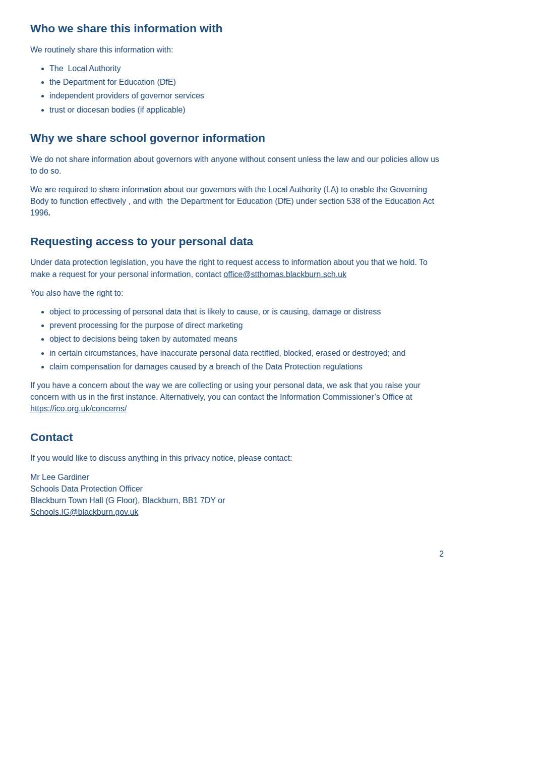Who we share this information with
We routinely share this information with:
The Local Authority
the Department for Education (DfE)
independent providers of governor services
trust or diocesan bodies (if applicable)
Why we share school governor information
We do not share information about governors with anyone without consent unless the law and our policies allow us to do so.
We are required to share information about our governors with the Local Authority (LA) to enable the Governing Body to function effectively , and with the Department for Education (DfE) under section 538 of the Education Act 1996.
Requesting access to your personal data
Under data protection legislation, you have the right to request access to information about you that we hold. To make a request for your personal information, contact office@stthomas.blackburn.sch.uk
You also have the right to:
object to processing of personal data that is likely to cause, or is causing, damage or distress
prevent processing for the purpose of direct marketing
object to decisions being taken by automated means
in certain circumstances, have inaccurate personal data rectified, blocked, erased or destroyed; and
claim compensation for damages caused by a breach of the Data Protection regulations
If you have a concern about the way we are collecting or using your personal data, we ask that you raise your concern with us in the first instance. Alternatively, you can contact the Information Commissioner’s Office at https://ico.org.uk/concerns/
Contact
If you would like to discuss anything in this privacy notice, please contact:
Mr Lee Gardiner Schools Data Protection Officer Blackburn Town Hall (G Floor), Blackburn, BB1 7DY or Schools.IG@blackburn.gov.uk
2